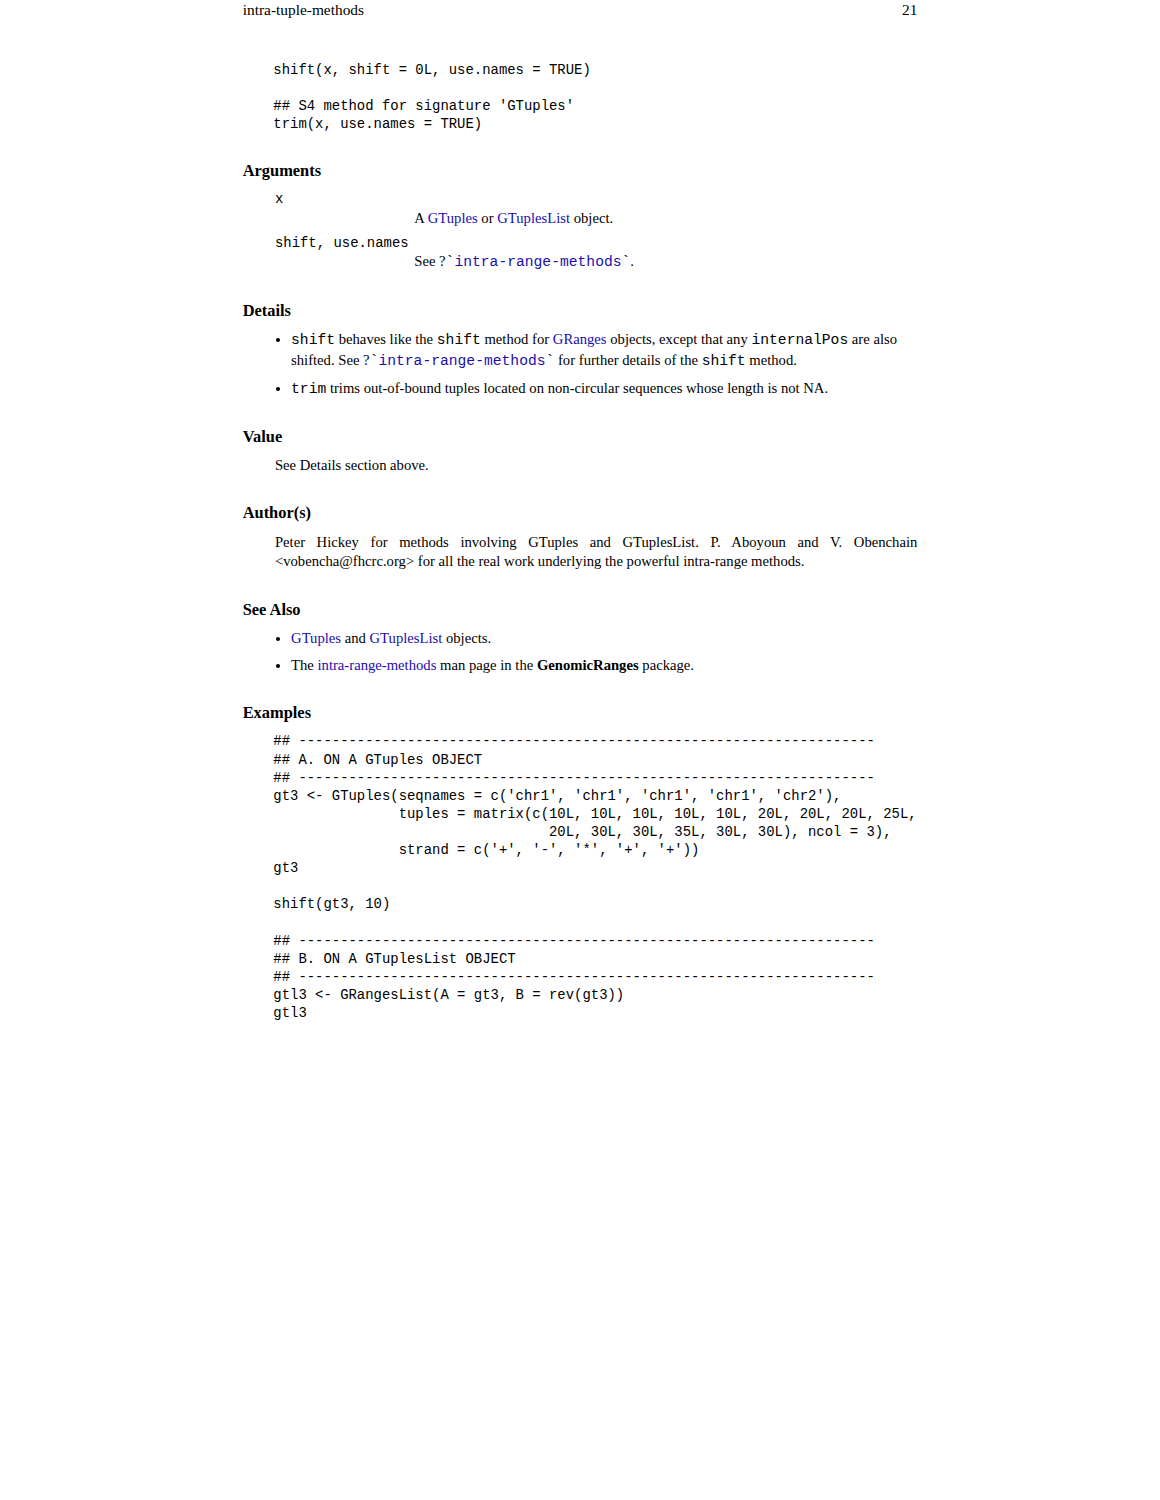intra-tuple-methods 21
shift(x, shift = 0L, use.names = TRUE)

## S4 method for signature 'GTuples'
trim(x, use.names = TRUE)
Arguments
x
A GTuples or GTuplesList object.
shift, use.names
See ?`intra-range-methods`.
Details
shift behaves like the shift method for GRanges objects, except that any internalPos are also shifted. See ?`intra-range-methods` for further details of the shift method.
trim trims out-of-bound tuples located on non-circular sequences whose length is not NA.
Value
See Details section above.
Author(s)
Peter Hickey for methods involving GTuples and GTuplesList. P. Aboyoun and V. Obenchain <vobencha@fhcrc.org> for all the real work underlying the powerful intra-range methods.
See Also
GTuples and GTuplesList objects.
The intra-range-methods man page in the GenomicRanges package.
Examples
## ---------------------------------------------------------------------
## A. ON A GTuples OBJECT
## ---------------------------------------------------------------------
gt3 <- GTuples(seqnames = c('chr1', 'chr1', 'chr1', 'chr1', 'chr2'),
               tuples = matrix(c(10L, 10L, 10L, 10L, 10L, 20L, 20L, 20L, 25L,
                                 20L, 30L, 30L, 35L, 30L, 30L), ncol = 3),
               strand = c('+', '-', '*', '+', '+'))
gt3

shift(gt3, 10)

## ---------------------------------------------------------------------
## B. ON A GTuplesList OBJECT
## ---------------------------------------------------------------------
gtl3 <- GRangesList(A = gt3, B = rev(gt3))
gtl3